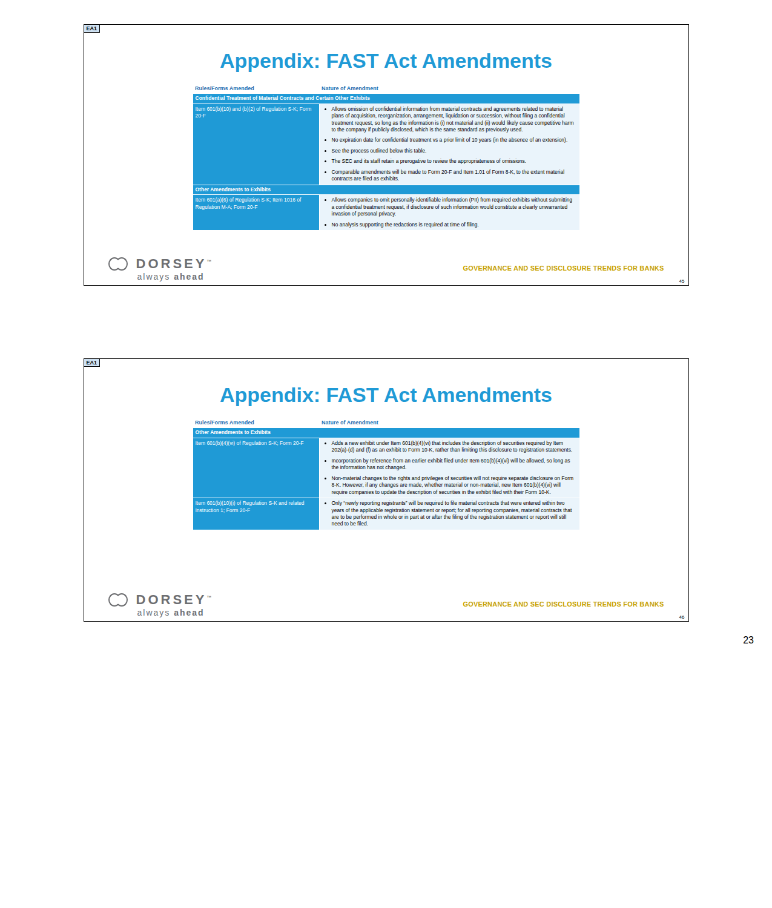EA1
Appendix: FAST Act Amendments
| Rules/Forms Amended | Nature of Amendment |
| --- | --- |
| Confidential Treatment of Material Contracts and Certain Other Exhibits |
| Item 601(b)(10) and (b)(2) of Regulation S-K; Form 20-F | Allows omission of confidential information from material contracts and agreements related to material plans of acquisition, reorganization, arrangement, liquidation or succession, without filing a confidential treatment request, so long as the information is (i) not material and (ii) would likely cause competitive harm to the company if publicly disclosed, which is the same standard as previously used. No expiration date for confidential treatment vs a prior limit of 10 years (in the absence of an extension). See the process outlined below this table. The SEC and its staff retain a prerogative to review the appropriateness of omissions. Comparable amendments will be made to Form 20-F and Item 1.01 of Form 8-K, to the extent material contracts are filed as exhibits. |
| Other Amendments to Exhibits |
| Item 601(a)(6) of Regulation S-K; Item 1016 of Regulation M-A; Form 20-F | Allows companies to omit personally-identifiable information (PII) from required exhibits without submitting a confidential treatment request, if disclosure of such information would constitute a clearly unwarranted invasion of personal privacy. No analysis supporting the redactions is required at time of filing. |
DORSEY™
always ahead
GOVERNANCE AND SEC DISCLOSURE TRENDS FOR BANKS
45
EA1
Appendix: FAST Act Amendments
| Rules/Forms Amended | Nature of Amendment |
| --- | --- |
| Other Amendments to Exhibits |
| Item 601(b)(4)(vi) of Regulation S-K; Form 20-F | Adds a new exhibit under Item 601(b)(4)(vi) that includes the description of securities required by Item 202(a)-(d) and (f) as an exhibit to Form 10-K, rather than limiting this disclosure to registration statements. Incorporation by reference from an earlier exhibit filed under Item 601(b)(4)(vi) will be allowed, so long as the information has not changed. Non-material changes to the rights and privileges of securities will not require separate disclosure on Form 8-K. However, if any changes are made, whether material or non-material, new Item 601(b)(4)(vi) will require companies to update the description of securities in the exhibit filed with their Form 10-K. |
| Item 601(b)(10)(i) of Regulation S-K and related Instruction 1; Form 20-F | Only “newly reporting registrants” will be required to file material contracts that were entered within two years of the applicable registration statement or report; for all reporting companies, material contracts that are to be performed in whole or in part at or after the filing of the registration statement or report will still need to be filed. |
DORSEY™
always ahead
GOVERNANCE AND SEC DISCLOSURE TRENDS FOR BANKS
46
23